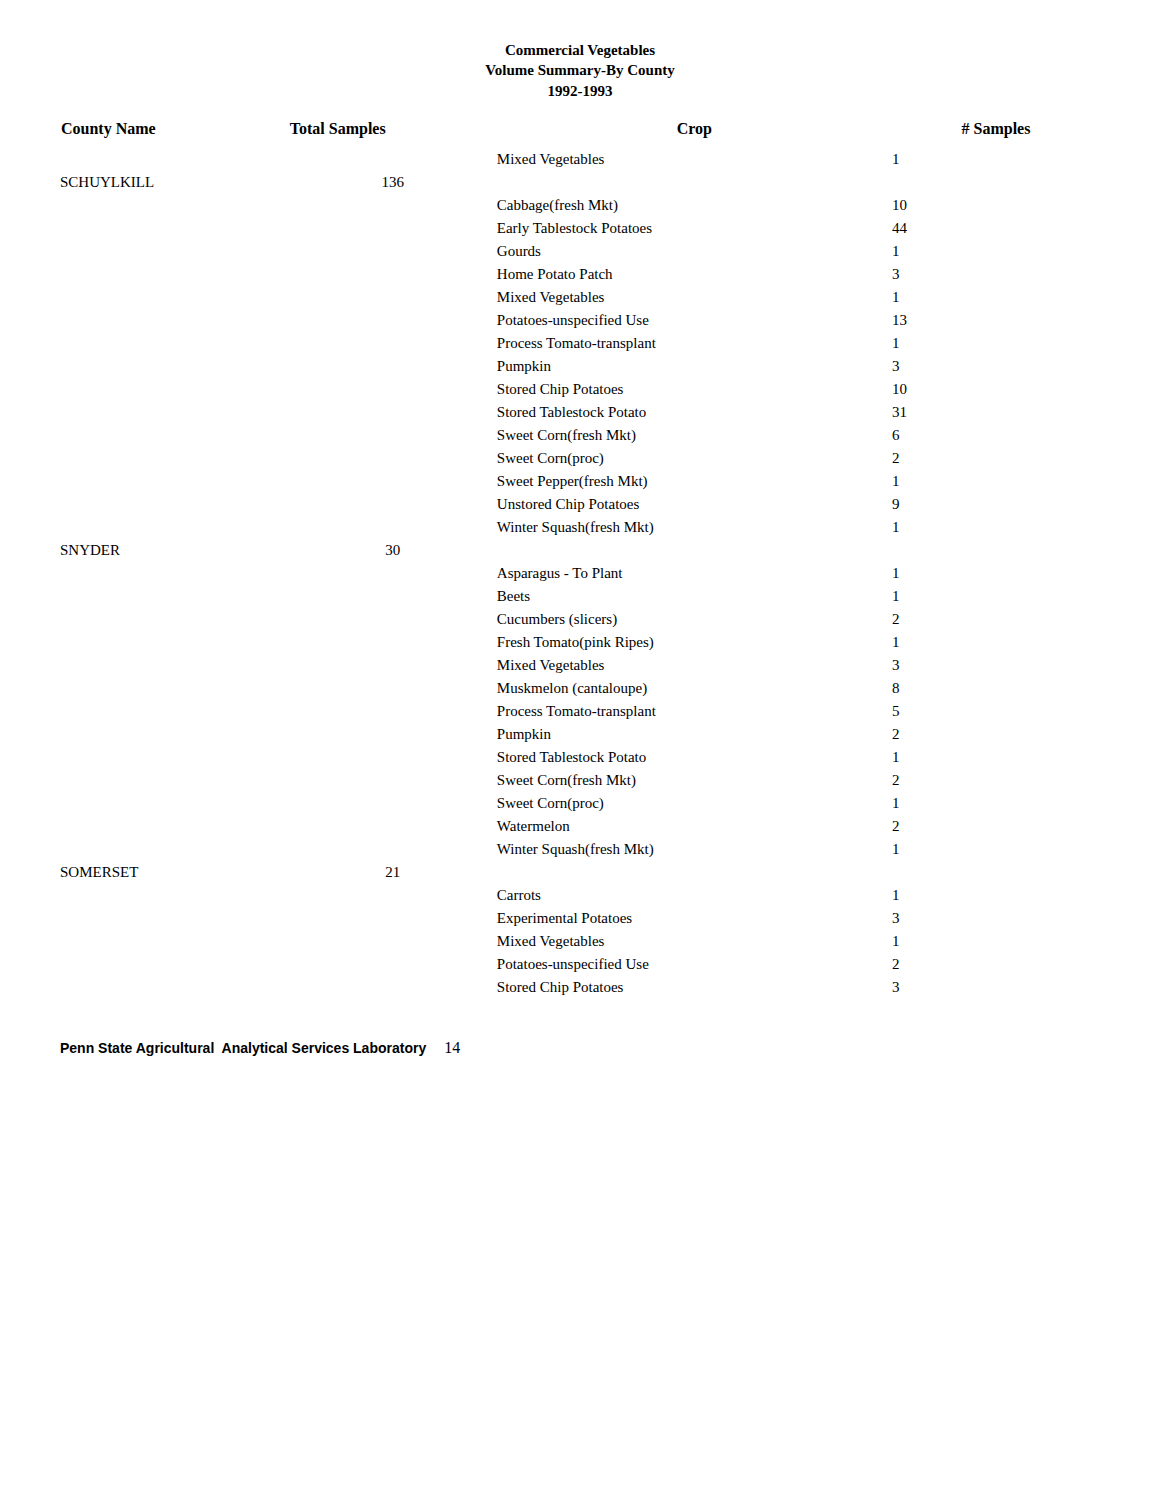Commercial Vegetables
Volume Summary-By County
1992-1993
| County Name | Total Samples | Crop | # Samples |
| --- | --- | --- | --- |
| | | Mixed Vegetables | 1 |
| SCHUYLKILL | 136 | | |
| | | Cabbage(fresh Mkt) | 10 |
| | | Early Tablestock Potatoes | 44 |
| | | Gourds | 1 |
| | | Home Potato Patch | 3 |
| | | Mixed Vegetables | 1 |
| | | Potatoes-unspecified Use | 13 |
| | | Process Tomato-transplant | 1 |
| | | Pumpkin | 3 |
| | | Stored Chip Potatoes | 10 |
| | | Stored Tablestock Potato | 31 |
| | | Sweet Corn(fresh Mkt) | 6 |
| | | Sweet Corn(proc) | 2 |
| | | Sweet Pepper(fresh Mkt) | 1 |
| | | Unstored Chip Potatoes | 9 |
| | | Winter Squash(fresh Mkt) | 1 |
| SNYDER | 30 | | |
| | | Asparagus - To Plant | 1 |
| | | Beets | 1 |
| | | Cucumbers (slicers) | 2 |
| | | Fresh Tomato(pink Ripes) | 1 |
| | | Mixed Vegetables | 3 |
| | | Muskmelon (cantaloupe) | 8 |
| | | Process Tomato-transplant | 5 |
| | | Pumpkin | 2 |
| | | Stored Tablestock Potato | 1 |
| | | Sweet Corn(fresh Mkt) | 2 |
| | | Sweet Corn(proc) | 1 |
| | | Watermelon | 2 |
| | | Winter Squash(fresh Mkt) | 1 |
| SOMERSET | 21 | | |
| | | Carrots | 1 |
| | | Experimental Potatoes | 3 |
| | | Mixed Vegetables | 1 |
| | | Potatoes-unspecified Use | 2 |
| | | Stored Chip Potatoes | 3 |
Penn State Agricultural Analytical Services Laboratory 14